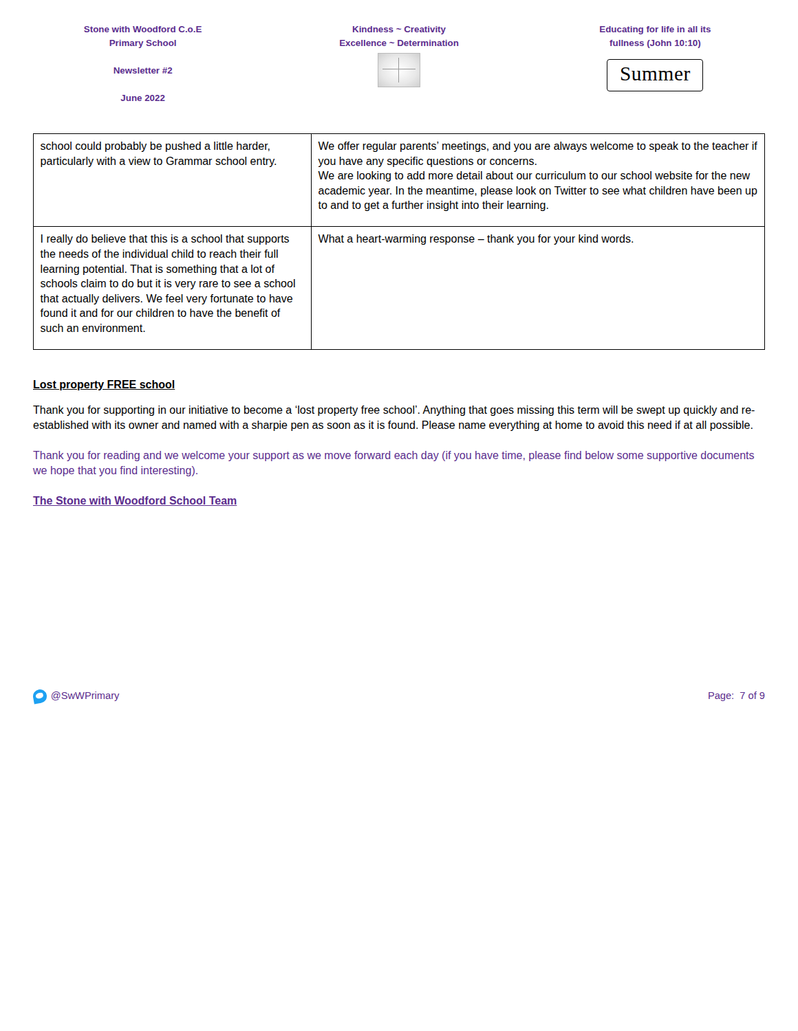Stone with Woodford C.o.E
Primary School
Newsletter #2
June 2022
Kindness ~ Creativity
Excellence ~ Determination
Educating for life in all its
fullness (John 10:10)
Summer
| school could probably be pushed a little harder, particularly with a view to Grammar school entry. | We offer regular parents’ meetings, and you are always welcome to speak to the teacher if you have any specific questions or concerns. We are looking to add more detail about our curriculum to our school website for the new academic year. In the meantime, please look on Twitter to see what children have been up to and to get a further insight into their learning. |
| I really do believe that this is a school that supports the needs of the individual child to reach their full learning potential. That is something that a lot of schools claim to do but it is very rare to see a school that actually delivers. We feel very fortunate to have found it and for our children to have the benefit of such an environment. | What a heart-warming response – thank you for your kind words. |
Lost property FREE school
Thank you for supporting in our initiative to become a ‘lost property free school’. Anything that goes missing this term will be swept up quickly and re-established with its owner and named with a sharpie pen as soon as it is found. Please name everything at home to avoid this need if at all possible.
Thank you for reading and we welcome your support as we move forward each day (if you have time, please find below some supportive documents we hope that you find interesting).
The Stone with Woodford School Team
@SwWPrimary
Page: 7 of 9